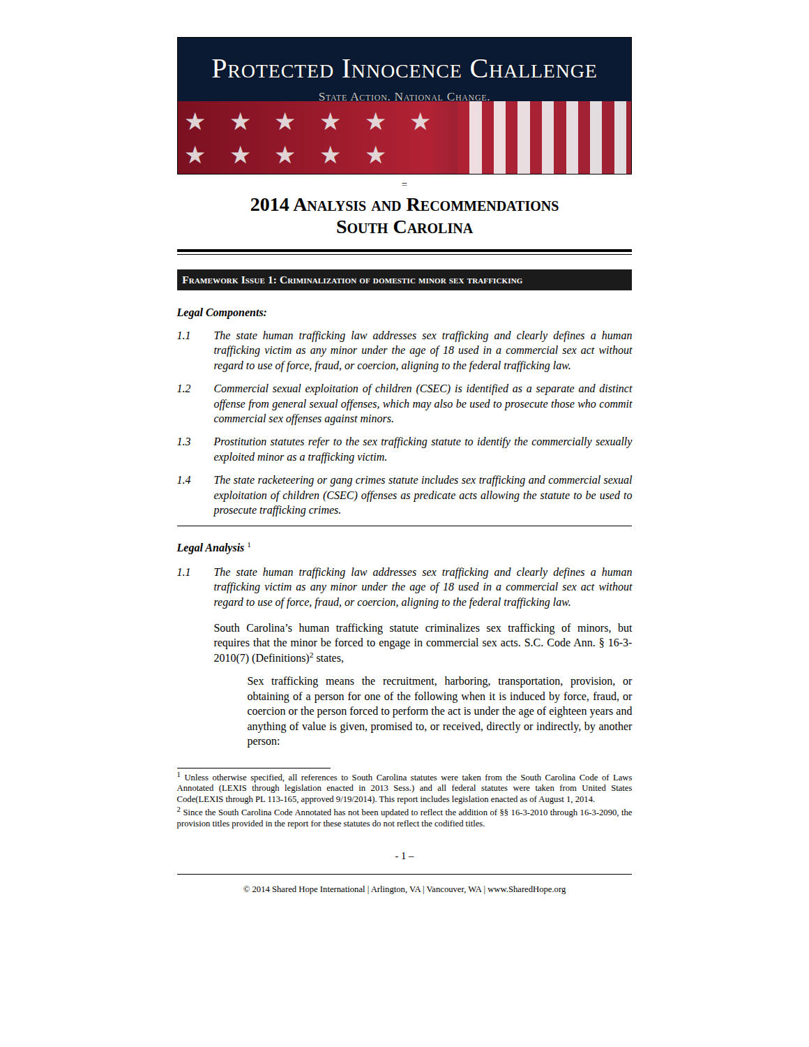★★★★★★
★★★★★
Protected Innocence Challenge
State Action. National Change.
=
2014 Analysis and Recommendations South Carolina
Framework Issue 1: Criminalization of domestic minor sex trafficking
Legal Components:
1.1 The state human trafficking law addresses sex trafficking and clearly defines a human trafficking victim as any minor under the age of 18 used in a commercial sex act without regard to use of force, fraud, or coercion, aligning to the federal trafficking law.
1.2 Commercial sexual exploitation of children (CSEC) is identified as a separate and distinct offense from general sexual offenses, which may also be used to prosecute those who commit commercial sex offenses against minors.
1.3 Prostitution statutes refer to the sex trafficking statute to identify the commercially sexually exploited minor as a trafficking victim.
1.4 The state racketeering or gang crimes statute includes sex trafficking and commercial sexual exploitation of children (CSEC) offenses as predicate acts allowing the statute to be used to prosecute trafficking crimes.
Legal Analysis 1
1.1 The state human trafficking law addresses sex trafficking and clearly defines a human trafficking victim as any minor under the age of 18 used in a commercial sex act without regard to use of force, fraud, or coercion, aligning to the federal trafficking law.
South Carolina’s human trafficking statute criminalizes sex trafficking of minors, but requires that the minor be forced to engage in commercial sex acts. S.C. Code Ann. § 16-3-2010(7) (Definitions)2 states,
Sex trafficking means the recruitment, harboring, transportation, provision, or obtaining of a person for one of the following when it is induced by force, fraud, or coercion or the person forced to perform the act is under the age of eighteen years and anything of value is given, promised to, or received, directly or indirectly, by another person:
1 Unless otherwise specified, all references to South Carolina statutes were taken from the South Carolina Code of Laws Annotated (LEXIS through legislation enacted in 2013 Sess.) and all federal statutes were taken from United States Code(LEXIS through PL 113-165, approved 9/19/2014). This report includes legislation enacted as of August 1, 2014.
2 Since the South Carolina Code Annotated has not been updated to reflect the addition of §§ 16-3-2010 through 16-3-2090, the provision titles provided in the report for these statutes do not reflect the codified titles.
- 1 –
© 2014 Shared Hope International | Arlington, VA | Vancouver, WA | www.SharedHope.org